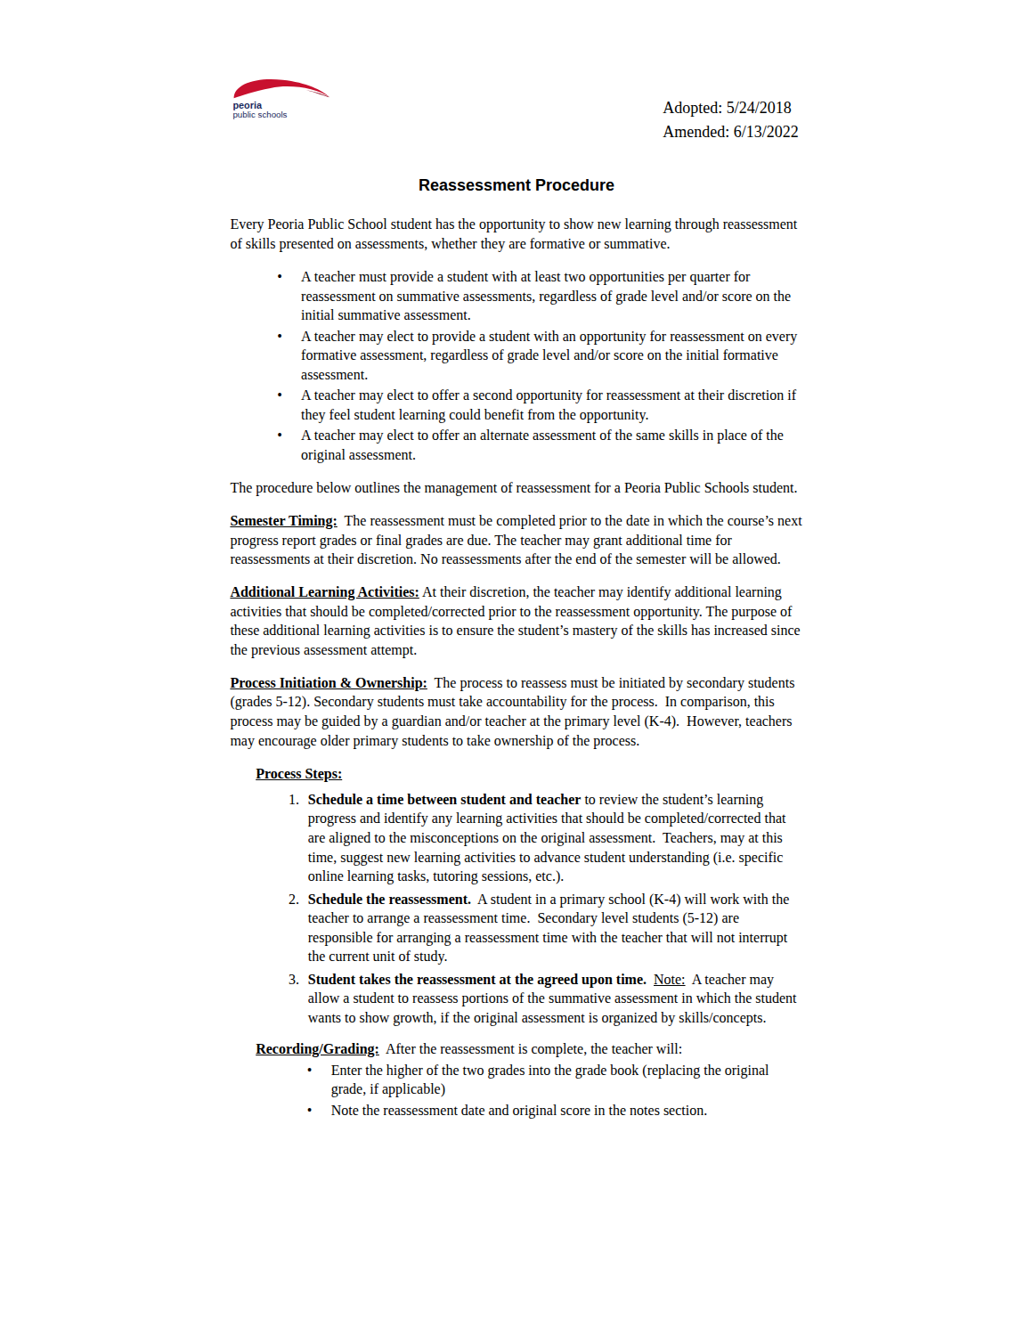peoria public schools
Adopted: 5/24/2018
Amended: 6/13/2022
Reassessment Procedure
Every Peoria Public School student has the opportunity to show new learning through reassessment of skills presented on assessments, whether they are formative or summative.
A teacher must provide a student with at least two opportunities per quarter for reassessment on summative assessments, regardless of grade level and/or score on the initial summative assessment.
A teacher may elect to provide a student with an opportunity for reassessment on every formative assessment, regardless of grade level and/or score on the initial formative assessment.
A teacher may elect to offer a second opportunity for reassessment at their discretion if they feel student learning could benefit from the opportunity.
A teacher may elect to offer an alternate assessment of the same skills in place of the original assessment.
The procedure below outlines the management of reassessment for a Peoria Public Schools student.
Semester Timing: The reassessment must be completed prior to the date in which the course’s next progress report grades or final grades are due. The teacher may grant additional time for reassessments at their discretion. No reassessments after the end of the semester will be allowed.
Additional Learning Activities: At their discretion, the teacher may identify additional learning activities that should be completed/corrected prior to the reassessment opportunity. The purpose of these additional learning activities is to ensure the student’s mastery of the skills has increased since the previous assessment attempt.
Process Initiation & Ownership: The process to reassess must be initiated by secondary students (grades 5-12). Secondary students must take accountability for the process. In comparison, this process may be guided by a guardian and/or teacher at the primary level (K-4). However, teachers may encourage older primary students to take ownership of the process.
Process Steps:
Schedule a time between student and teacher to review the student’s learning progress and identify any learning activities that should be completed/corrected that are aligned to the misconceptions on the original assessment. Teachers, may at this time, suggest new learning activities to advance student understanding (i.e. specific online learning tasks, tutoring sessions, etc.).
Schedule the reassessment. A student in a primary school (K-4) will work with the teacher to arrange a reassessment time. Secondary level students (5-12) are responsible for arranging a reassessment time with the teacher that will not interrupt the current unit of study.
Student takes the reassessment at the agreed upon time. Note: A teacher may allow a student to reassess portions of the summative assessment in which the student wants to show growth, if the original assessment is organized by skills/concepts.
Recording/Grading: After the reassessment is complete, the teacher will:
Enter the higher of the two grades into the grade book (replacing the original grade, if applicable)
Note the reassessment date and original score in the notes section.